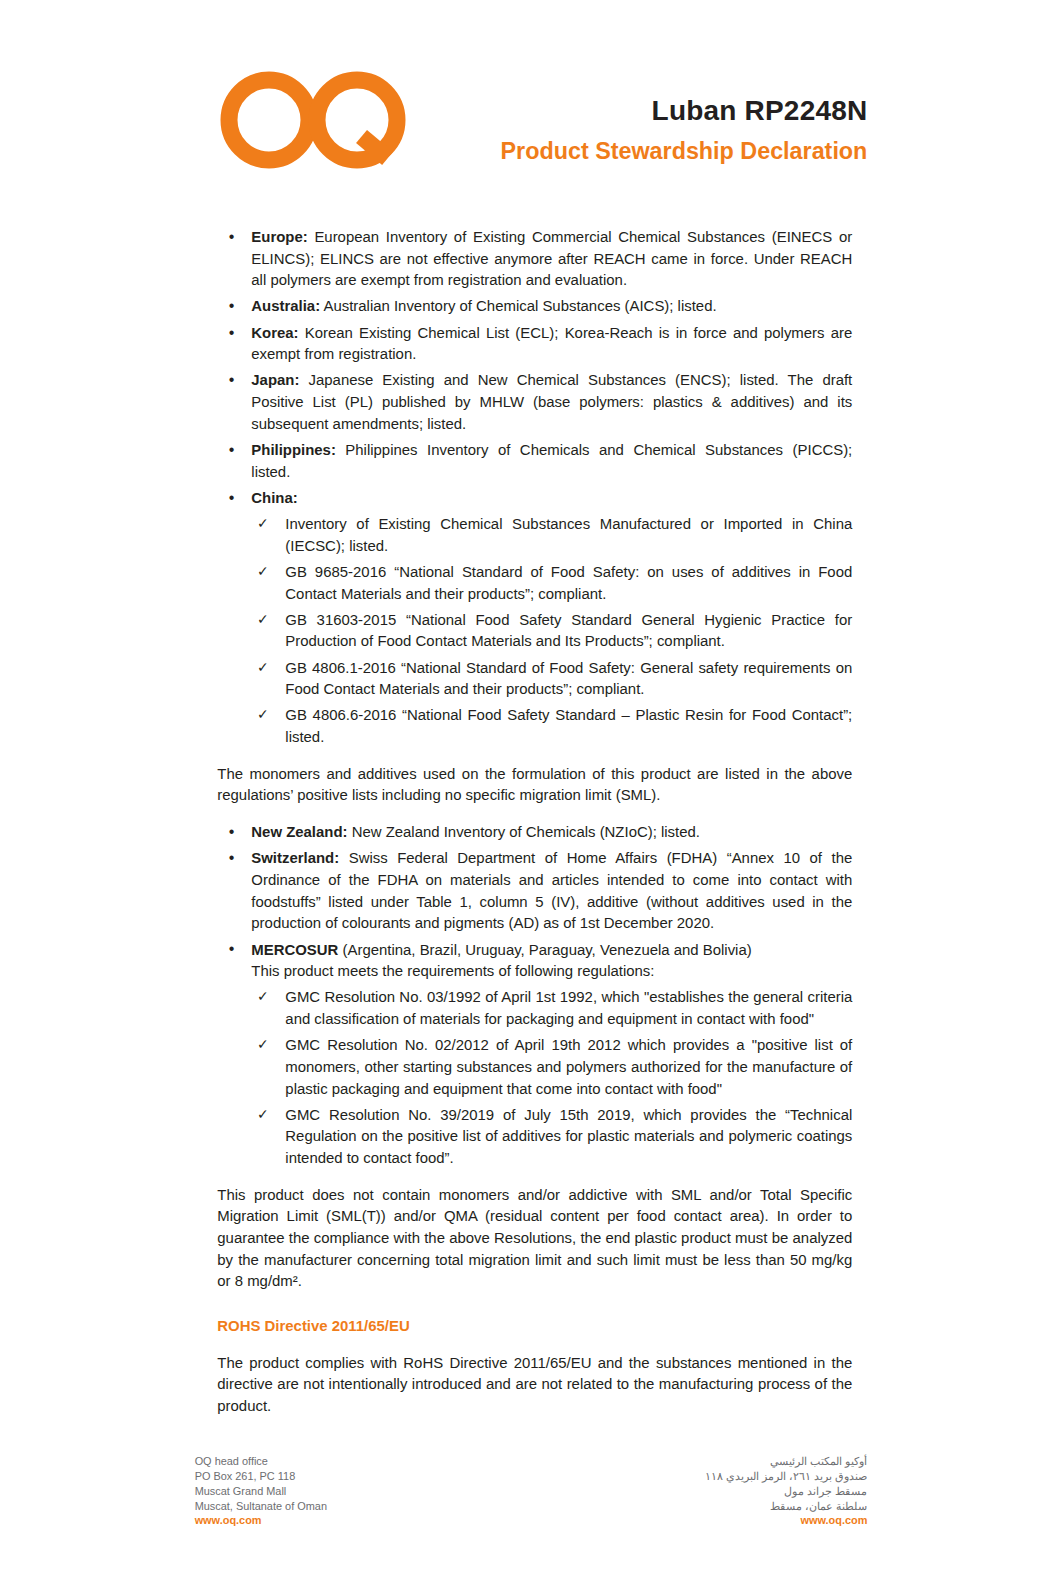Luban RP2248N
Product Stewardship Declaration
Europe: European Inventory of Existing Commercial Chemical Substances (EINECS or ELINCS); ELINCS are not effective anymore after REACH came in force. Under REACH all polymers are exempt from registration and evaluation.
Australia: Australian Inventory of Chemical Substances (AICS); listed.
Korea: Korean Existing Chemical List (ECL); Korea-Reach is in force and polymers are exempt from registration.
Japan: Japanese Existing and New Chemical Substances (ENCS); listed. The draft Positive List (PL) published by MHLW (base polymers: plastics & additives) and its subsequent amendments; listed.
Philippines: Philippines Inventory of Chemicals and Chemical Substances (PICCS); listed.
China:
Inventory of Existing Chemical Substances Manufactured or Imported in China (IECSC); listed.
GB 9685-2016 “National Standard of Food Safety: on uses of additives in Food Contact Materials and their products”; compliant.
GB 31603-2015 “National Food Safety Standard General Hygienic Practice for Production of Food Contact Materials and Its Products”; compliant.
GB 4806.1-2016 “National Standard of Food Safety: General safety requirements on Food Contact Materials and their products”; compliant.
GB 4806.6-2016 “National Food Safety Standard – Plastic Resin for Food Contact”; listed.
The monomers and additives used on the formulation of this product are listed in the above regulations’ positive lists including no specific migration limit (SML).
New Zealand: New Zealand Inventory of Chemicals (NZIoC); listed.
Switzerland: Swiss Federal Department of Home Affairs (FDHA) “Annex 10 of the Ordinance of the FDHA on materials and articles intended to come into contact with foodstuffs” listed under Table 1, column 5 (IV), additive (without additives used in the production of colourants and pigments (AD) as of 1st December 2020.
MERCOSUR (Argentina, Brazil, Uruguay, Paraguay, Venezuela and Bolivia)
This product meets the requirements of following regulations:
GMC Resolution No. 03/1992 of April 1st 1992, which "establishes the general criteria and classification of materials for packaging and equipment in contact with food"
GMC Resolution No. 02/2012 of April 19th 2012 which provides a "positive list of monomers, other starting substances and polymers authorized for the manufacture of plastic packaging and equipment that come into contact with food"
GMC Resolution No. 39/2019 of July 15th 2019, which provides the “Technical Regulation on the positive list of additives for plastic materials and polymeric coatings intended to contact food”.
This product does not contain monomers and/or addictive with SML and/or Total Specific Migration Limit (SML(T)) and/or QMA (residual content per food contact area). In order to guarantee the compliance with the above Resolutions, the end plastic product must be analyzed by the manufacturer concerning total migration limit and such limit must be less than 50 mg/kg or 8 mg/dm².
ROHS Directive 2011/65/EU
The product complies with RoHS Directive 2011/65/EU and the substances mentioned in the directive are not intentionally introduced and are not related to the manufacturing process of the product.
OQ head office
PO Box 261, PC 118
Muscat Grand Mall
Muscat, Sultanate of Oman
www.oq.com
أوكيو المكتب الرئيسي
صندوق بريد ٢٦١، الرمز البريدي ١١٨
مسقط جراند مول
سلطنة عمان، مسقط
www.oq.com